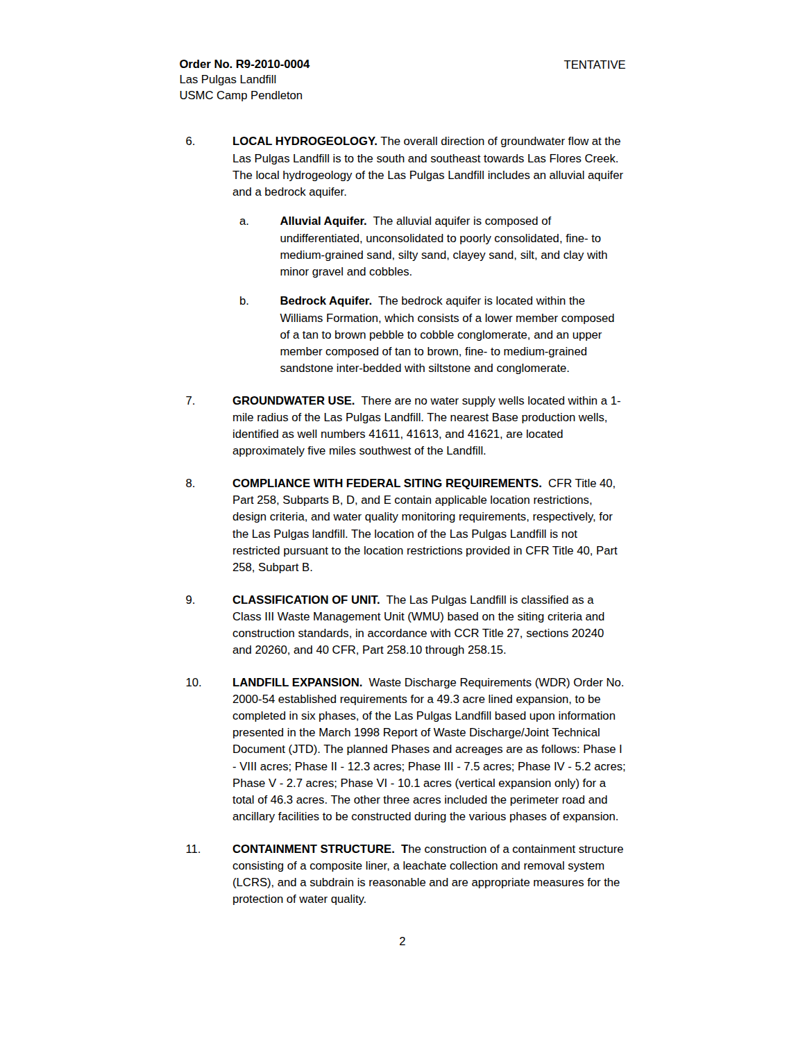Order No. R9-2010-0004
Las Pulgas Landfill
USMC Camp Pendleton
TENTATIVE
6. LOCAL HYDROGEOLOGY. The overall direction of groundwater flow at the Las Pulgas Landfill is to the south and southeast towards Las Flores Creek. The local hydrogeology of the Las Pulgas Landfill includes an alluvial aquifer and a bedrock aquifer.
a. Alluvial Aquifer. The alluvial aquifer is composed of undifferentiated, unconsolidated to poorly consolidated, fine- to medium-grained sand, silty sand, clayey sand, silt, and clay with minor gravel and cobbles.
b. Bedrock Aquifer. The bedrock aquifer is located within the Williams Formation, which consists of a lower member composed of a tan to brown pebble to cobble conglomerate, and an upper member composed of tan to brown, fine- to medium-grained sandstone inter-bedded with siltstone and conglomerate.
7. GROUNDWATER USE. There are no water supply wells located within a 1-mile radius of the Las Pulgas Landfill. The nearest Base production wells, identified as well numbers 41611, 41613, and 41621, are located approximately five miles southwest of the Landfill.
8. COMPLIANCE WITH FEDERAL SITING REQUIREMENTS. CFR Title 40, Part 258, Subparts B, D, and E contain applicable location restrictions, design criteria, and water quality monitoring requirements, respectively, for the Las Pulgas landfill. The location of the Las Pulgas Landfill is not restricted pursuant to the location restrictions provided in CFR Title 40, Part 258, Subpart B.
9. CLASSIFICATION OF UNIT. The Las Pulgas Landfill is classified as a Class III Waste Management Unit (WMU) based on the siting criteria and construction standards, in accordance with CCR Title 27, sections 20240 and 20260, and 40 CFR, Part 258.10 through 258.15.
10. LANDFILL EXPANSION. Waste Discharge Requirements (WDR) Order No. 2000-54 established requirements for a 49.3 acre lined expansion, to be completed in six phases, of the Las Pulgas Landfill based upon information presented in the March 1998 Report of Waste Discharge/Joint Technical Document (JTD). The planned Phases and acreages are as follows: Phase I - VIII acres; Phase II - 12.3 acres; Phase III - 7.5 acres; Phase IV - 5.2 acres; Phase V - 2.7 acres; Phase VI - 10.1 acres (vertical expansion only) for a total of 46.3 acres. The other three acres included the perimeter road and ancillary facilities to be constructed during the various phases of expansion.
11. CONTAINMENT STRUCTURE. The construction of a containment structure consisting of a composite liner, a leachate collection and removal system (LCRS), and a subdrain is reasonable and are appropriate measures for the protection of water quality.
2